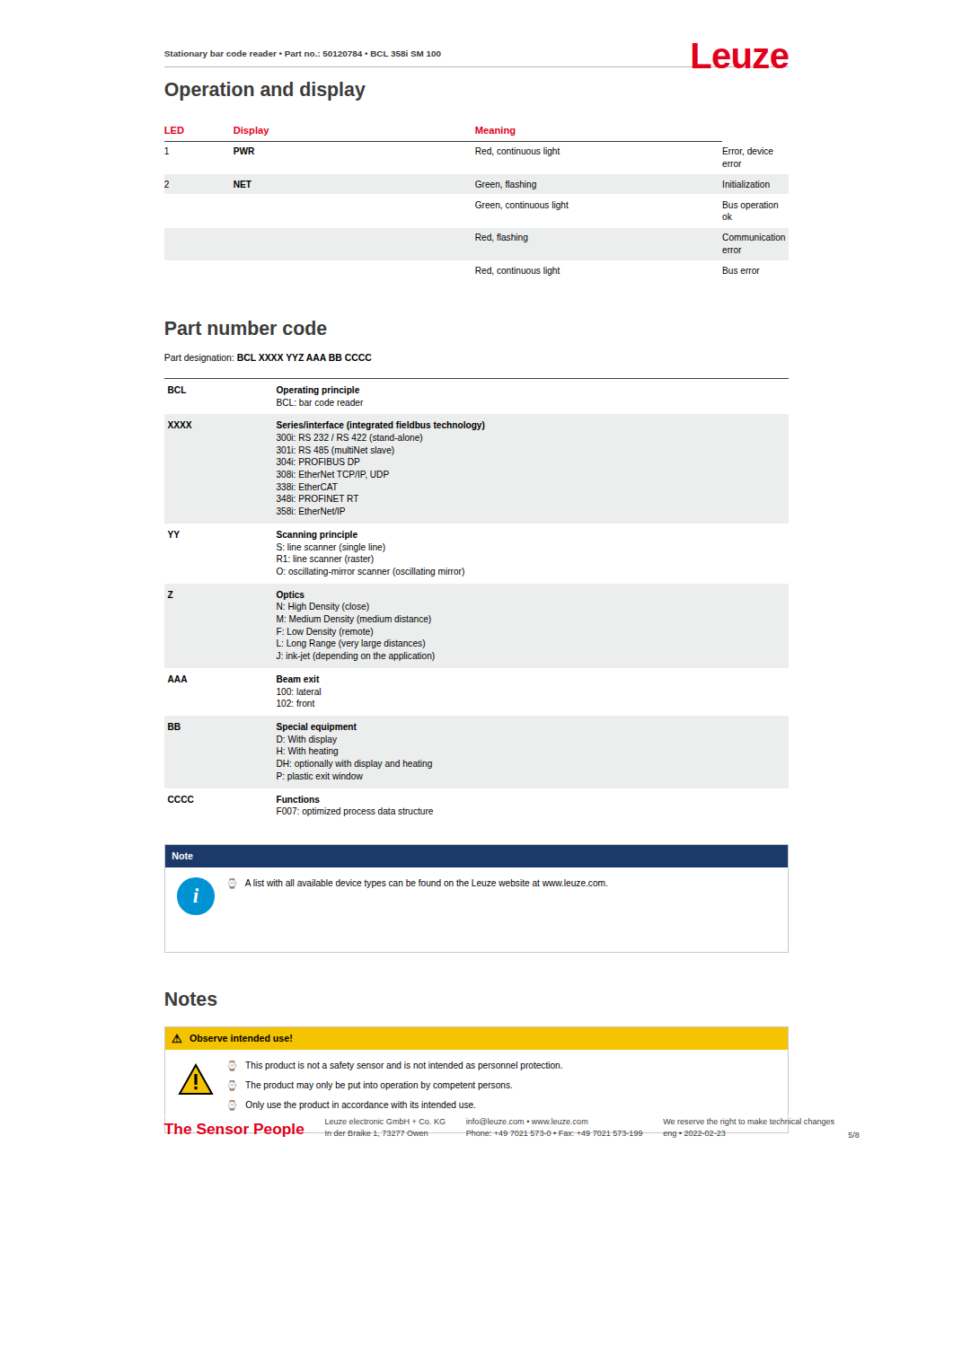Leuze
Stationary bar code reader • Part no.: 50120784 • BCL 358i SM 100
Operation and display
| LED | Display | Meaning |
| --- | --- | --- |
| 1 | PWR | Red, continuous light | Error, device error |
| 2 | NET | Green, flashing | Initialization |
| | | Green, continuous light | Bus operation ok |
| | | Red, flashing | Communication error |
| | | Red, continuous light | Bus error |
Part number code
Part designation: BCL XXXX YYZ AAA BB CCCC
| BCL | Operating principle BCL: bar code reader |
| XXXX | Series/interface (integrated fieldbus technology) 300i: RS 232 / RS 422 (stand-alone) 301i: RS 485 (multiNet slave) 304i: PROFIBUS DP 308i: EtherNet TCP/IP, UDP 338i: EtherCAT 348i: PROFINET RT 358i: EtherNet/IP |
| YY | Scanning principle S: line scanner (single line) R1: line scanner (raster) O: oscillating-mirror scanner (oscillating mirror) |
| Z | Optics N: High Density (close) M: Medium Density (medium distance) F: Low Density (remote) L: Long Range (very large distances) J: ink-jet (depending on the application) |
| AAA | Beam exit 100: lateral 102: front |
| BB | Special equipment D: With display H: With heating DH: optionally with display and heating P: plastic exit window |
| CCCC | Functions F007: optimized process data structure |
Note
i
⌚ A list with all available device types can be found on the Leuze website at www.leuze.com.
Notes
⚠ Observe intended use!
⌚ This product is not a safety sensor and is not intended as personnel protection.
⌚ The product may only be put into operation by competent persons.
⌚ Only use the product in accordance with its intended use.
The Sensor People
Leuze electronic GmbH + Co. KG
In der Braike 1, 73277 Owen
info@leuze.com • www.leuze.com
Phone: +49 7021 573-0 • Fax: +49 7021 573-199
We reserve the right to make technical changes
eng • 2022-02-23
5/8